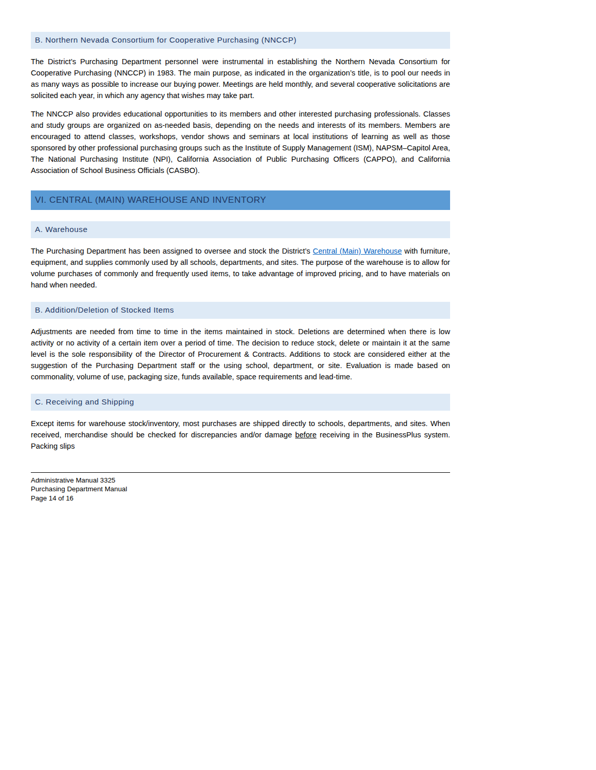B. Northern Nevada Consortium for Cooperative Purchasing (NNCCP)
The District’s Purchasing Department personnel were instrumental in establishing the Northern Nevada Consortium for Cooperative Purchasing (NNCCP) in 1983. The main purpose, as indicated in the organization’s title, is to pool our needs in as many ways as possible to increase our buying power. Meetings are held monthly, and several cooperative solicitations are solicited each year, in which any agency that wishes may take part.
The NNCCP also provides educational opportunities to its members and other interested purchasing professionals. Classes and study groups are organized on as-needed basis, depending on the needs and interests of its members. Members are encouraged to attend classes, workshops, vendor shows and seminars at local institutions of learning as well as those sponsored by other professional purchasing groups such as the Institute of Supply Management (ISM), NAPSM–Capitol Area, The National Purchasing Institute (NPI), California Association of Public Purchasing Officers (CAPPO), and California Association of School Business Officials (CASBO).
VI. CENTRAL (MAIN) WAREHOUSE AND INVENTORY
A. Warehouse
The Purchasing Department has been assigned to oversee and stock the District’s Central (Main) Warehouse with furniture, equipment, and supplies commonly used by all schools, departments, and sites. The purpose of the warehouse is to allow for volume purchases of commonly and frequently used items, to take advantage of improved pricing, and to have materials on hand when needed.
B. Addition/Deletion of Stocked Items
Adjustments are needed from time to time in the items maintained in stock. Deletions are determined when there is low activity or no activity of a certain item over a period of time. The decision to reduce stock, delete or maintain it at the same level is the sole responsibility of the Director of Procurement & Contracts. Additions to stock are considered either at the suggestion of the Purchasing Department staff or the using school, department, or site. Evaluation is made based on commonality, volume of use, packaging size, funds available, space requirements and lead-time.
C. Receiving and Shipping
Except items for warehouse stock/inventory, most purchases are shipped directly to schools, departments, and sites. When received, merchandise should be checked for discrepancies and/or damage before receiving in the BusinessPlus system. Packing slips
Administrative Manual 3325
Purchasing Department Manual
Page 14 of 16